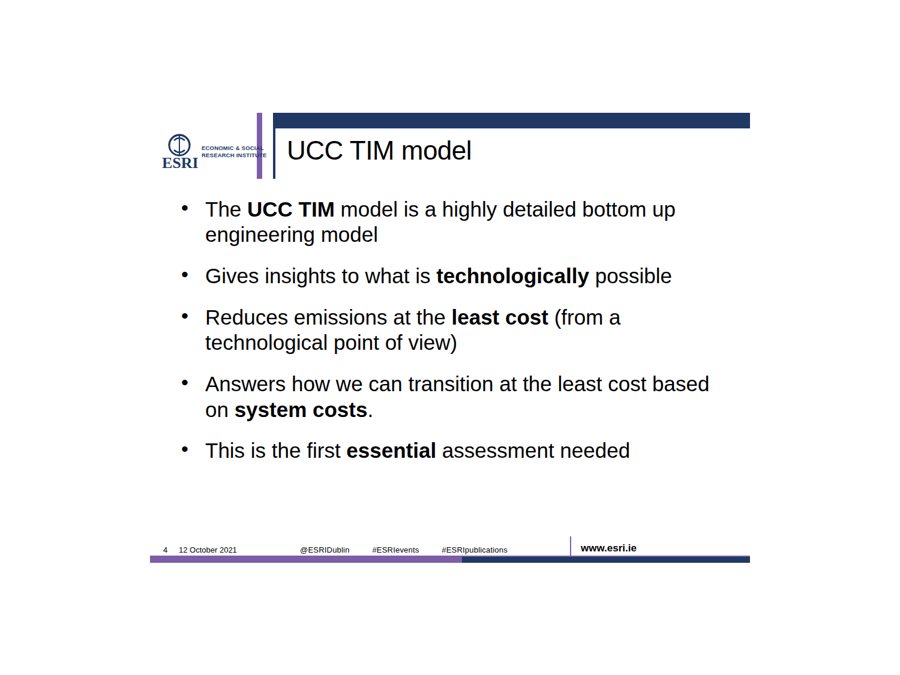ESRI
Economic & Social Research Institute
UCC TIM model
The UCC TIM model is a highly detailed bottom up engineering model
Gives insights to what is technologically possible
Reduces emissions at the least cost (from a technological point of view)
Answers how we can transition at the least cost based on system costs.
This is the first essential assessment needed
4
12 October 2021
@ESRIDublin #ESRIevents #ESRIpublications
www.esri.ie